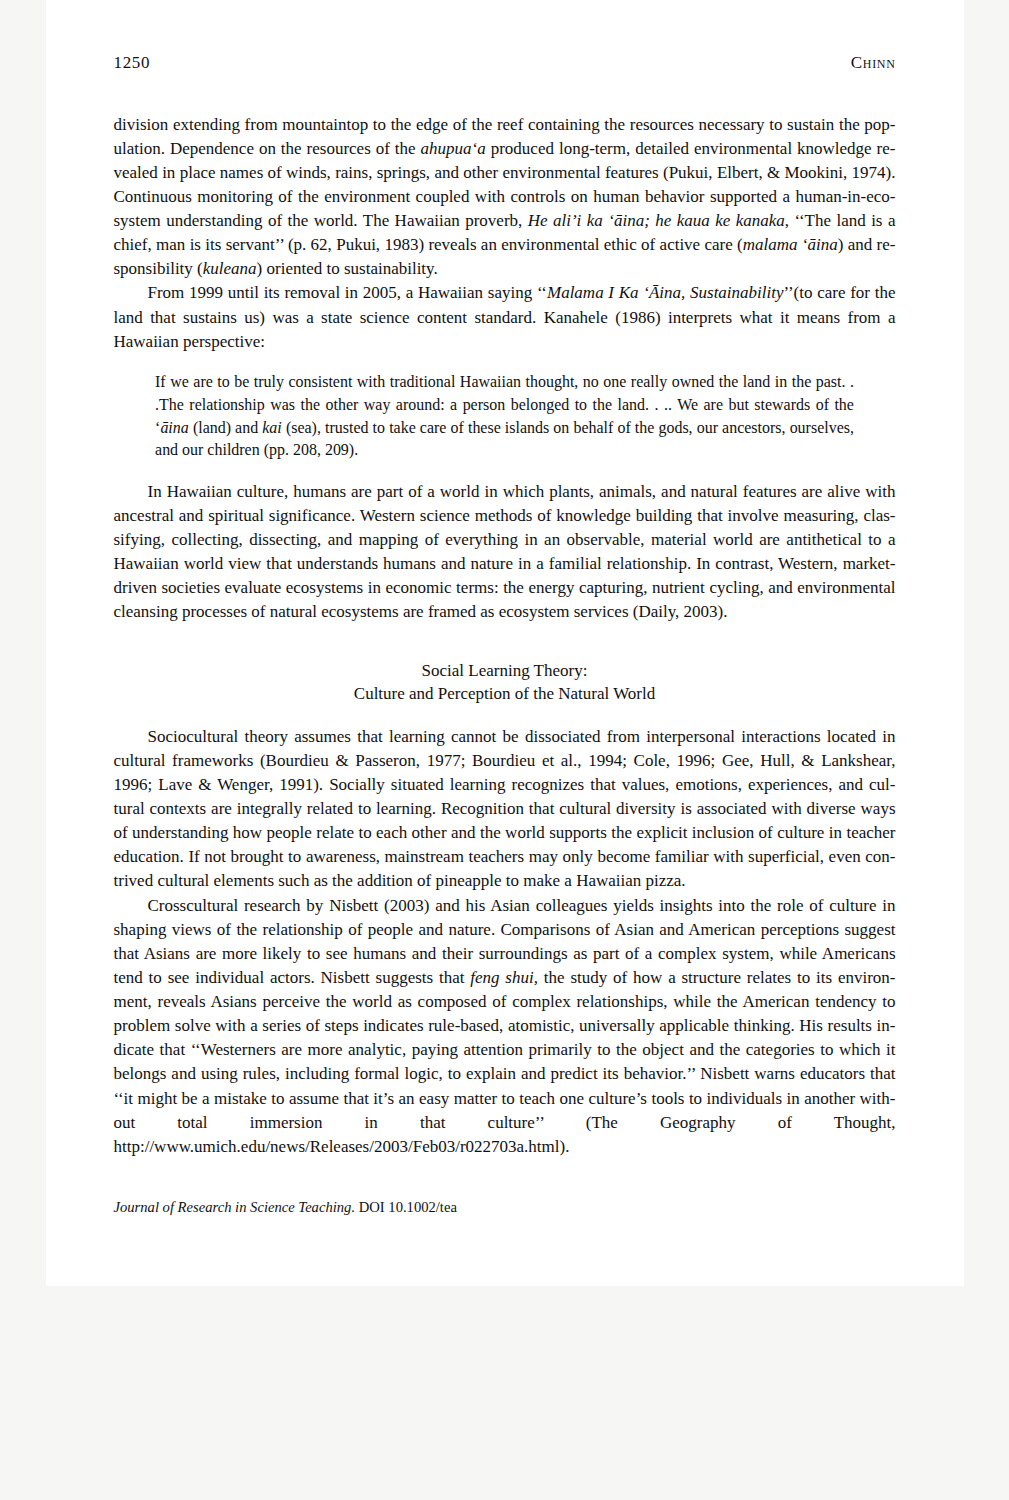1250 Chinn
division extending from mountaintop to the edge of the reef containing the resources necessary to sustain the population. Dependence on the resources of the ahupua‘a produced long-term, detailed environmental knowledge revealed in place names of winds, rains, springs, and other environmental features (Pukui, Elbert, & Mookini, 1974). Continuous monitoring of the environment coupled with controls on human behavior supported a human-in-ecosystem understanding of the world. The Hawaiian proverb, He ali’i ka ‘āina; he kaua ke kanaka, ‘‘The land is a chief, man is its servant’’ (p. 62, Pukui, 1983) reveals an environmental ethic of active care (malama ‘āina) and responsibility (kuleana) oriented to sustainability.
From 1999 until its removal in 2005, a Hawaiian saying ‘‘Malama I Ka ‘Āina, Sustainability’’(to care for the land that sustains us) was a state science content standard. Kanahele (1986) interprets what it means from a Hawaiian perspective:
If we are to be truly consistent with traditional Hawaiian thought, no one really owned the land in the past. . .The relationship was the other way around: a person belonged to the land. . .. We are but stewards of the ‘āina (land) and kai (sea), trusted to take care of these islands on behalf of the gods, our ancestors, ourselves, and our children (pp. 208, 209).
In Hawaiian culture, humans are part of a world in which plants, animals, and natural features are alive with ancestral and spiritual significance. Western science methods of knowledge building that involve measuring, classifying, collecting, dissecting, and mapping of everything in an observable, material world are antithetical to a Hawaiian world view that understands humans and nature in a familial relationship. In contrast, Western, market-driven societies evaluate ecosystems in economic terms: the energy capturing, nutrient cycling, and environmental cleansing processes of natural ecosystems are framed as ecosystem services (Daily, 2003).
Social Learning Theory:
Culture and Perception of the Natural World
Sociocultural theory assumes that learning cannot be dissociated from interpersonal interactions located in cultural frameworks (Bourdieu & Passeron, 1977; Bourdieu et al., 1994; Cole, 1996; Gee, Hull, & Lankshear, 1996; Lave & Wenger, 1991). Socially situated learning recognizes that values, emotions, experiences, and cultural contexts are integrally related to learning. Recognition that cultural diversity is associated with diverse ways of understanding how people relate to each other and the world supports the explicit inclusion of culture in teacher education. If not brought to awareness, mainstream teachers may only become familiar with superficial, even contrived cultural elements such as the addition of pineapple to make a Hawaiian pizza.
Crosscultural research by Nisbett (2003) and his Asian colleagues yields insights into the role of culture in shaping views of the relationship of people and nature. Comparisons of Asian and American perceptions suggest that Asians are more likely to see humans and their surroundings as part of a complex system, while Americans tend to see individual actors. Nisbett suggests that feng shui, the study of how a structure relates to its environment, reveals Asians perceive the world as composed of complex relationships, while the American tendency to problem solve with a series of steps indicates rule-based, atomistic, universally applicable thinking. His results indicate that ‘‘Westerners are more analytic, paying attention primarily to the object and the categories to which it belongs and using rules, including formal logic, to explain and predict its behavior.’’ Nisbett warns educators that ‘‘it might be a mistake to assume that it’s an easy matter to teach one culture’s tools to individuals in another without total immersion in that culture’’ (The Geography of Thought, http://www.umich.edu/news/Releases/2003/Feb03/r022703a.html).
Journal of Research in Science Teaching. DOI 10.1002/tea